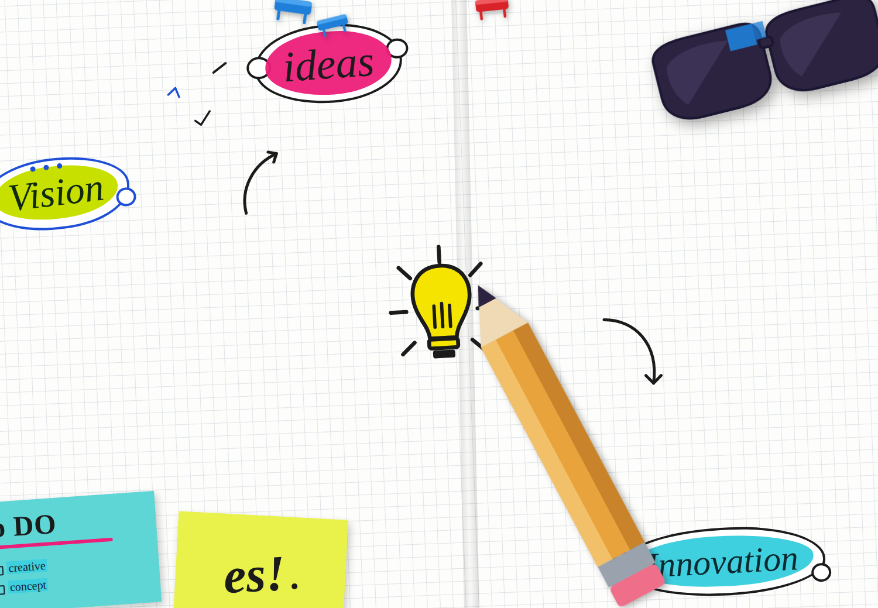Ideas, Vision and Innovation sketchnote
ideas
Vision
Innovation
o DO
creative
concept
es!